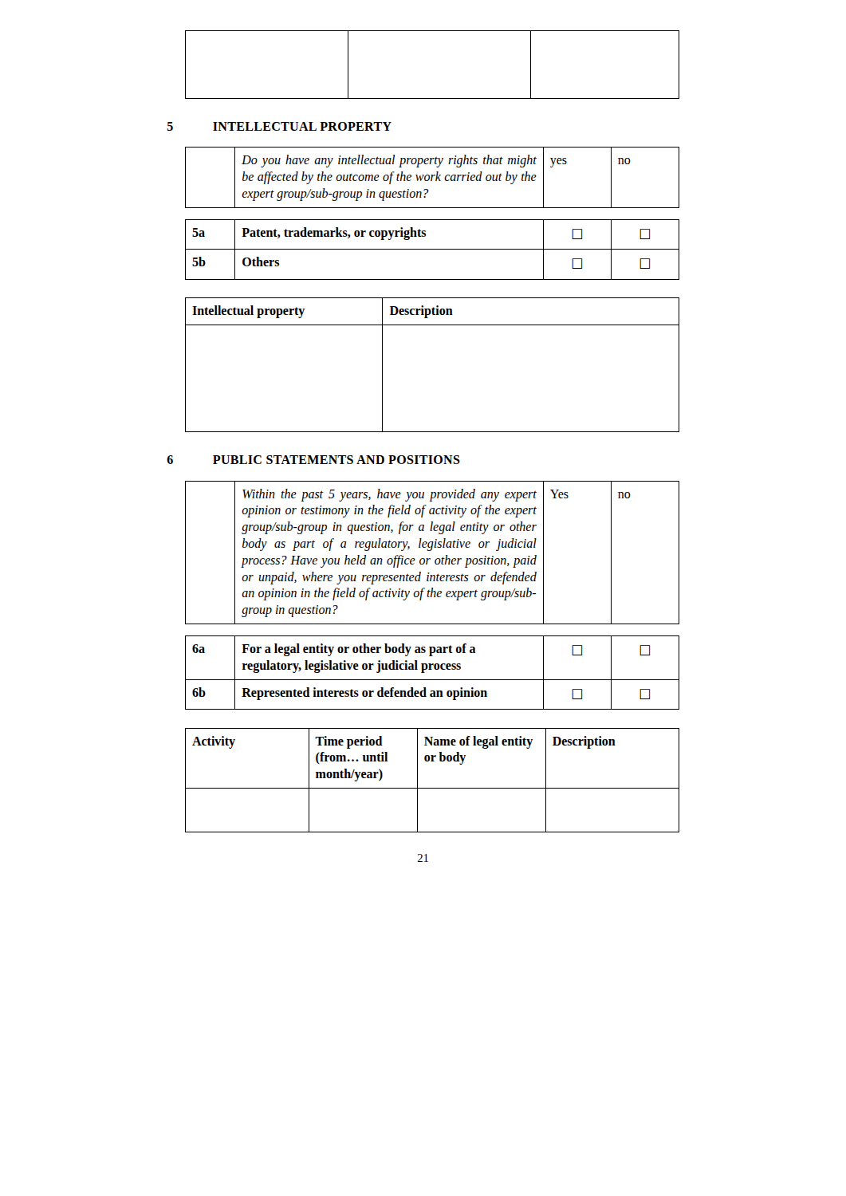5 INTELLECTUAL PROPERTY
| | Do you have any intellectual property rights that might be affected by the outcome of the work carried out by the expert group/sub-group in question? | yes | no |
| 5a | Patent, trademarks, or copyrights | ☐ | ☐ |
| 5b | Others | ☐ | ☐ |
| Intellectual property | Description |
| --- | --- |
6 PUBLIC STATEMENTS AND POSITIONS
| | Within the past 5 years, have you provided any expert opinion or testimony in the field of activity of the expert group/sub-group in question, for a legal entity or other body as part of a regulatory, legislative or judicial process? Have you held an office or other position, paid or unpaid, where you represented interests or defended an opinion in the field of activity of the expert group/sub-group in question? | Yes | no |
| 6a | For a legal entity or other body as part of a regulatory, legislative or judicial process | ☐ | ☐ |
| 6b | Represented interests or defended an opinion | ☐ | ☐ |
| Activity | Time period (from… until month/year) | Name of legal entity or body | Description |
| --- | --- | --- | --- |
21